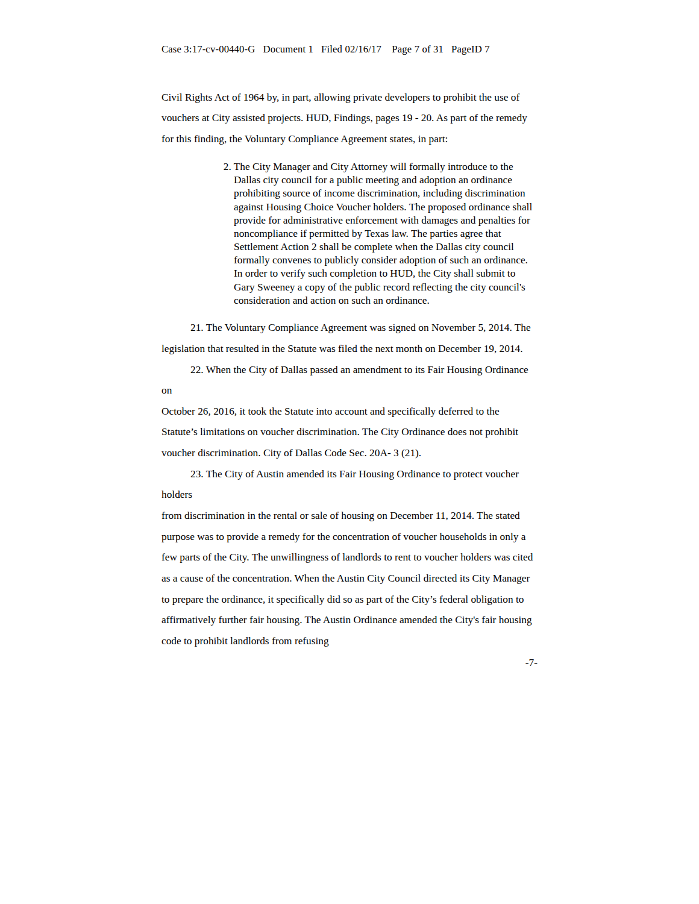Case 3:17-cv-00440-G Document 1 Filed 02/16/17 Page 7 of 31 PageID 7
Civil Rights Act of 1964 by, in part, allowing private developers to prohibit the use of vouchers at City assisted projects. HUD, Findings, pages 19 - 20. As part of the remedy for this finding, the Voluntary Compliance Agreement states, in part:
2. The City Manager and City Attorney will formally introduce to the Dallas city council for a public meeting and adoption an ordinance prohibiting source of income discrimination, including discrimination against Housing Choice Voucher holders. The proposed ordinance shall provide for administrative enforcement with damages and penalties for noncompliance if permitted by Texas law. The parties agree that Settlement Action 2 shall be complete when the Dallas city council formally convenes to publicly consider adoption of such an ordinance. In order to verify such completion to HUD, the City shall submit to Gary Sweeney a copy of the public record reflecting the city council's consideration and action on such an ordinance.
21. The Voluntary Compliance Agreement was signed on November 5, 2014. The
legislation that resulted in the Statute was filed the next month on December 19, 2014.
22. When the City of Dallas passed an amendment to its Fair Housing Ordinance on
October 26, 2016, it took the Statute into account and specifically deferred to the Statute’s limitations on voucher discrimination. The City Ordinance does not prohibit voucher discrimination. City of Dallas Code Sec. 20A- 3 (21).
23. The City of Austin amended its Fair Housing Ordinance to protect voucher holders
from discrimination in the rental or sale of housing on December 11, 2014. The stated purpose was to provide a remedy for the concentration of voucher households in only a few parts of the City. The unwillingness of landlords to rent to voucher holders was cited as a cause of the concentration. When the Austin City Council directed its City Manager to prepare the ordinance, it specifically did so as part of the City’s federal obligation to affirmatively further fair housing. The Austin Ordinance amended the City's fair housing code to prohibit landlords from refusing
-7-